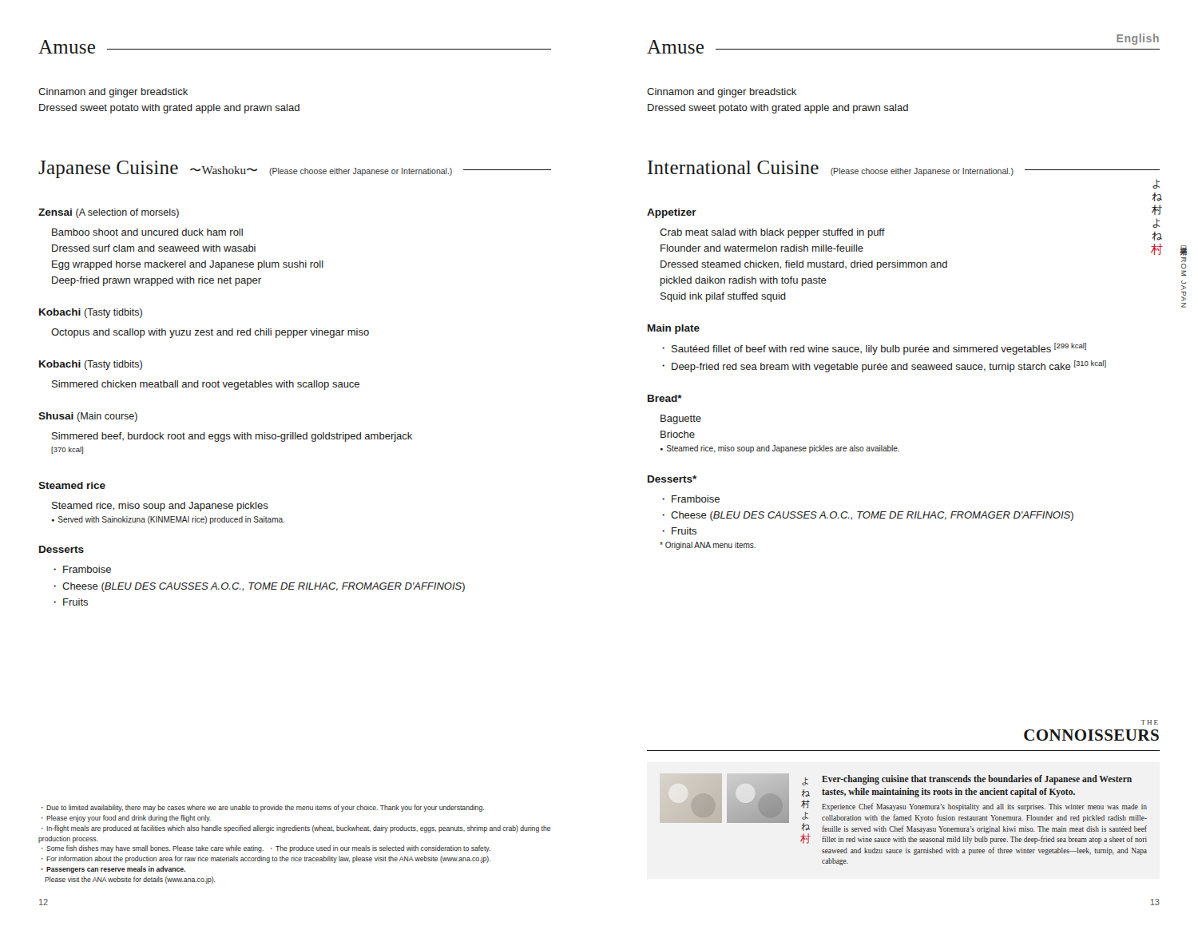Amuse
Cinnamon and ginger breadstick
Dressed sweet potato with grated apple and prawn salad
Japanese Cuisine
〜Washoku〜 (Please choose either Japanese or International.)
Zensai (A selection of morsels)
Bamboo shoot and uncured duck ham roll
Dressed surf clam and seaweed with wasabi
Egg wrapped horse mackerel and Japanese plum sushi roll
Deep-fried prawn wrapped with rice net paper
Kobachi (Tasty tidbits)
Octopus and scallop with yuzu zest and red chili pepper vinegar miso
Kobachi (Tasty tidbits)
Simmered chicken meatball and root vegetables with scallop sauce
Shusai (Main course)
Simmered beef, burdock root and eggs with miso-grilled goldstriped amberjack
[370 kcal]
Steamed rice
Steamed rice, miso soup and Japanese pickles
Served with Sainokizuna (KINMEMAI rice) produced in Saitama.
Desserts
Framboise
Cheese (BLEU DES CAUSSES A.O.C., TOME DE RILHAC, FROMAGER D'AFFINOIS)
Fruits
Due to limited availability, there may be cases where we are unable to provide the menu items of your choice. Thank you for your understanding.
Please enjoy your food and drink during the flight only.
In-flight meals are produced at facilities which also handle specified allergic ingredients (wheat, buckwheat, dairy products, eggs, peanuts, shrimp and crab) during the production process.
Some fish dishes may have small bones. Please take care while eating. The produce used in our meals is selected with consideration to safety.
For information about the production area for raw rice materials according to the rice traceability law, please visit the ANA website (www.ana.co.jp).
Passengers can reserve meals in advance.
Please visit the ANA website for details (www.ana.co.jp).
12
English
Amuse
Cinnamon and ginger breadstick
Dressed sweet potato with grated apple and prawn salad
International Cuisine
(Please choose either Japanese or International.)
よ
ね
村
よ
ね
村
日本発／FROM JAPAN
Appetizer
Crab meat salad with black pepper stuffed in puff
Flounder and watermelon radish mille-feuille
Dressed steamed chicken, field mustard, dried persimmon and
pickled daikon radish with tofu paste
Squid ink pilaf stuffed squid
Main plate
Sautéed fillet of beef with red wine sauce, lily bulb purée and simmered vegetables [299 kcal]
Deep-fried red sea bream with vegetable purée and seaweed sauce, turnip starch cake [310 kcal]
Bread*
Baguette
Brioche
Steamed rice, miso soup and Japanese pickles are also available.
Desserts*
Framboise
Cheese (BLEU DES CAUSSES A.O.C., TOME DE RILHAC, FROMAGER D'AFFINOIS)
Fruits
* Original ANA menu items.
THE CONNOISSEURS
よ
ね
村
よ
ね
村
Ever-changing cuisine that transcends the boundaries of Japanese and Western tastes, while maintaining its roots in the ancient capital of Kyoto.
Experience Chef Masayasu Yonemura’s hospitality and all its surprises. This winter menu was made in collaboration with the famed Kyoto fusion restaurant Yonemura. Flounder and red pickled radish mille-feuille is served with Chef Masayasu Yonemura’s original kiwi miso. The main meat dish is sautéed beef fillet in red wine sauce with the seasonal mild lily bulb puree. The deep-fried sea bream atop a sheet of nori seaweed and kudzu sauce is garnished with a puree of three winter vegetables—leek, turnip, and Napa cabbage.
13